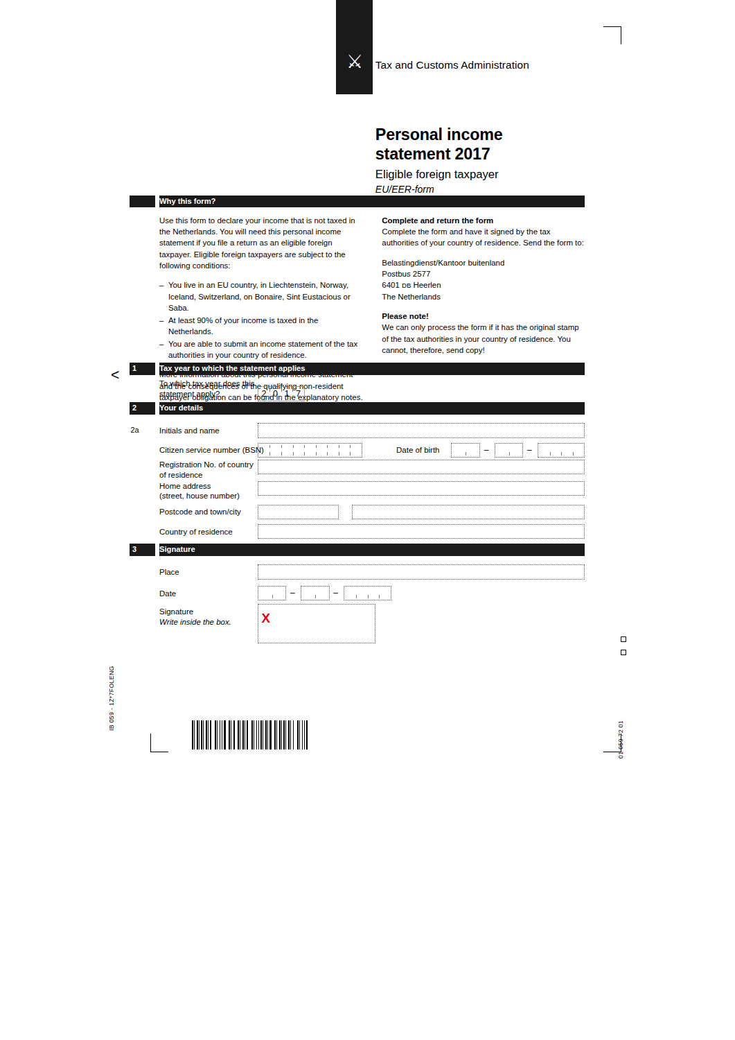<
⚔
Tax and Customs Administration
Personal income
statement 2017
Eligible foreign taxpayer
EU/EER-form
Why this form?
Use this form to declare your income that is not taxed in the Netherlands. You will need this personal income statement if you file a return as an eligible foreign taxpayer. Eligible foreign taxpayers are subject to the following conditions:
You live in an EU country, in Liechtenstein, Norway, Iceland, Switzerland, on Bonaire, Sint Eustacious or Saba.
At least 90% of your income is taxed in the Netherlands.
You are able to submit an income statement of the tax authorities in your country of residence.
More information about this personal income statement and the consequences of the qualifying non-resident taxpayer obligation can be found in the explanatory notes.
Complete and return the form
Complete the form and have it signed by the tax authorities of your country of residence. Send the form to:
Belastingdienst/Kantoor buitenland
Postbus 2577
6401 DB Heerlen
The Netherlands
Please note!
We can only process the form if it has the original stamp of the tax authorities in your country of residence. You cannot, therefore, send copy!
1
Tax year to which the statement applies
To which tax year does this
statement apply?
2
0
1
7
2
Your details
2a
Initials and name
Citizen service number (BSN)
Date of birth
–
–
Registration No. of country of residence
Home address
(street, house number)
Postcode and town/city
Country of residence
3
Signature
Place
Date
–
–
Signature
Write inside the box.
X
IB 059 - 1Z*7FOLENG
01 059 72 01